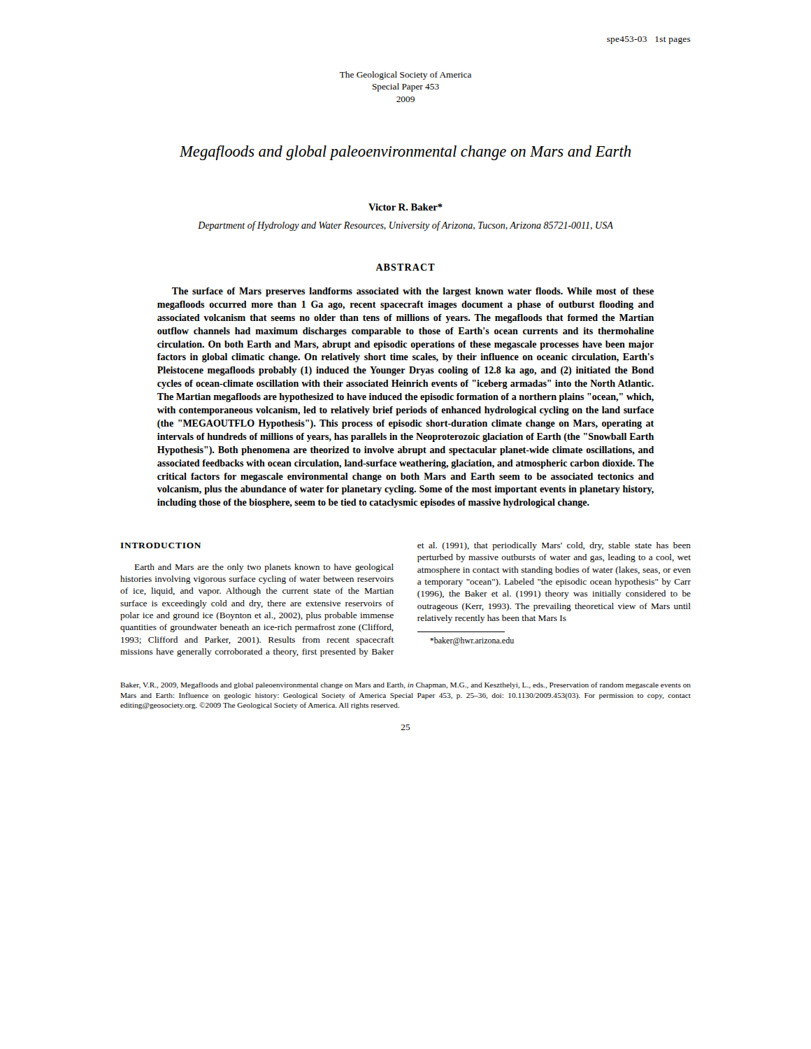spe453-03 1st pages
The Geological Society of America
Special Paper 453
2009
Megafloods and global paleoenvironmental change on Mars and Earth
Victor R. Baker*
Department of Hydrology and Water Resources, University of Arizona, Tucson, Arizona 85721-0011, USA
ABSTRACT
The surface of Mars preserves landforms associated with the largest known water floods. While most of these megafloods occurred more than 1 Ga ago, recent spacecraft images document a phase of outburst flooding and associated volcanism that seems no older than tens of millions of years. The megafloods that formed the Martian outflow channels had maximum discharges comparable to those of Earth's ocean currents and its thermohaline circulation. On both Earth and Mars, abrupt and episodic operations of these megascale processes have been major factors in global climatic change. On relatively short time scales, by their influence on oceanic circulation, Earth's Pleistocene megafloods probably (1) induced the Younger Dryas cooling of 12.8 ka ago, and (2) initiated the Bond cycles of ocean-climate oscillation with their associated Heinrich events of "iceberg armadas" into the North Atlantic. The Martian megafloods are hypothesized to have induced the episodic formation of a northern plains "ocean," which, with contemporaneous volcanism, led to relatively brief periods of enhanced hydrological cycling on the land surface (the "MEGAOUTFLO Hypothesis"). This process of episodic short-duration climate change on Mars, operating at intervals of hundreds of millions of years, has parallels in the Neoproterozoic glaciation of Earth (the "Snowball Earth Hypothesis"). Both phenomena are theorized to involve abrupt and spectacular planet-wide climate oscillations, and associated feedbacks with ocean circulation, land-surface weathering, glaciation, and atmospheric carbon dioxide. The critical factors for megascale environmental change on both Mars and Earth seem to be associated tectonics and volcanism, plus the abundance of water for planetary cycling. Some of the most important events in planetary history, including those of the biosphere, seem to be tied to cataclysmic episodes of massive hydrological change.
INTRODUCTION
Earth and Mars are the only two planets known to have geological histories involving vigorous surface cycling of water between reservoirs of ice, liquid, and vapor. Although the current state of the Martian surface is exceedingly cold and dry, there are extensive reservoirs of polar ice and ground ice (Boynton et al., 2002), plus probable immense quantities of groundwater beneath an ice-rich permafrost zone (Clifford, 1993; Clifford and Parker, 2001). Results from recent spacecraft missions have generally corroborated a theory, first presented by Baker et al. (1991), that periodically Mars' cold, dry, stable state has been perturbed by massive outbursts of water and gas, leading to a cool, wet atmosphere in contact with standing bodies of water (lakes, seas, or even a temporary "ocean"). Labeled "the episodic ocean hypothesis" by Carr (1996), the Baker et al. (1991) theory was initially considered to be outrageous (Kerr, 1993). The prevailing theoretical view of Mars until relatively recently has been that Mars Is
*baker@hwr.arizona.edu
Baker, V.R., 2009, Megafloods and global paleoenvironmental change on Mars and Earth, in Chapman, M.G., and Keszthelyi, L., eds., Preservation of random megascale events on Mars and Earth: Influence on geologic history: Geological Society of America Special Paper 453, p. 25–36, doi: 10.1130/2009.453(03). For permission to copy, contact editing@geosociety.org. ©2009 The Geological Society of America. All rights reserved.
25